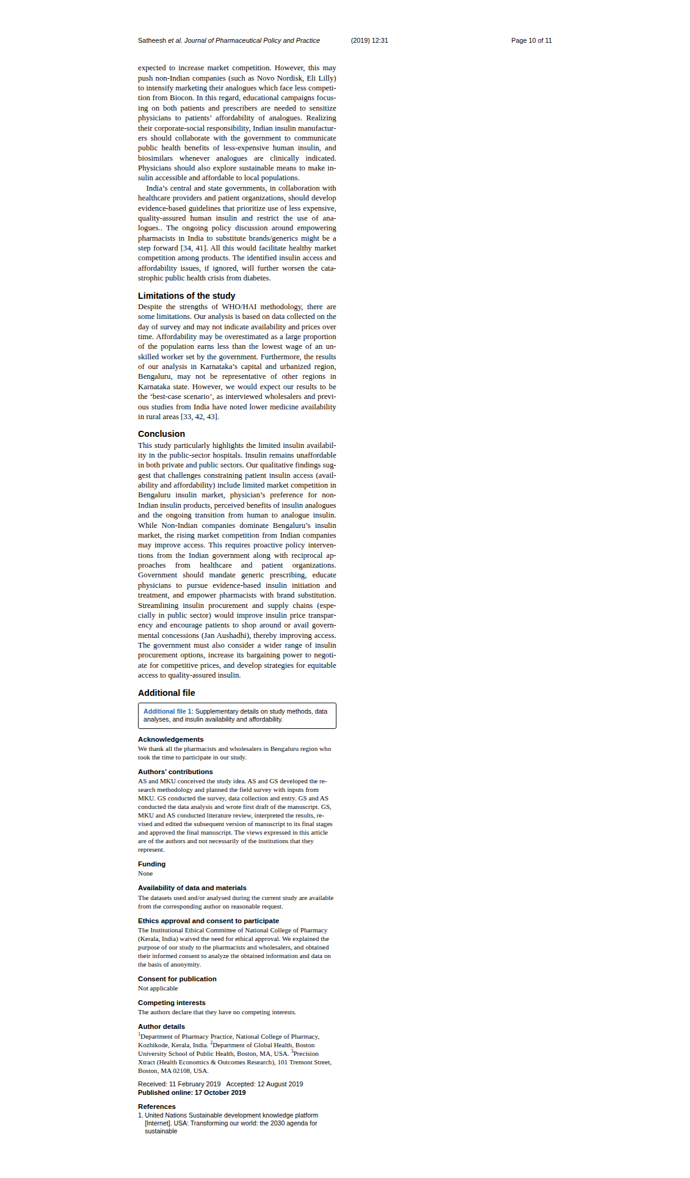Satheesh et al. Journal of Pharmaceutical Policy and Practice
(2019) 12:31
Page 10 of 11
expected to increase market competition. However, this may push non-Indian companies (such as Novo Nordisk, Eli Lilly) to intensify marketing their analogues which face less competition from Biocon. In this regard, educational campaigns focusing on both patients and prescribers are needed to sensitize physicians to patients’ affordability of analogues. Realizing their corporate-social responsibility, Indian insulin manufacturers should collaborate with the government to communicate public health benefits of less-expensive human insulin, and biosimilars whenever analogues are clinically indicated. Physicians should also explore sustainable means to make insulin accessible and affordable to local populations.
India’s central and state governments, in collaboration with healthcare providers and patient organizations, should develop evidence-based guidelines that prioritize use of less expensive, quality-assured human insulin and restrict the use of analogues.. The ongoing policy discussion around empowering pharmacists in India to substitute brands/generics might be a step forward [34, 41]. All this would facilitate healthy market competition among products. The identified insulin access and affordability issues, if ignored, will further worsen the catastrophic public health crisis from diabetes.
Limitations of the study
Despite the strengths of WHO/HAI methodology, there are some limitations. Our analysis is based on data collected on the day of survey and may not indicate availability and prices over time. Affordability may be overestimated as a large proportion of the population earns less than the lowest wage of an unskilled worker set by the government. Furthermore, the results of our analysis in Karnataka’s capital and urbanized region, Bengaluru, may not be representative of other regions in Karnataka state. However, we would expect our results to be the ‘best-case scenario’, as interviewed wholesalers and previous studies from India have noted lower medicine availability in rural areas [33, 42, 43].
Conclusion
This study particularly highlights the limited insulin availability in the public-sector hospitals. Insulin remains unaffordable in both private and public sectors. Our qualitative findings suggest that challenges constraining patient insulin access (availability and affordability) include limited market competition in Bengaluru insulin market, physician’s preference for non-Indian insulin products, perceived benefits of insulin analogues and the ongoing transition from human to analogue insulin. While Non-Indian companies dominate Bengaluru’s insulin market, the rising market competition from Indian companies may improve access. This requires proactive policy interventions from the Indian government along with reciprocal approaches from healthcare and patient organizations. Government should mandate generic prescribing, educate physicians to pursue evidence-based insulin initiation and treatment, and empower pharmacists with brand substitution. Streamlining insulin procurement and supply chains (especially in public sector) would improve insulin price transparency and encourage patients to shop around or avail governmental concessions (Jan Aushadhi), thereby improving access. The government must also consider a wider range of insulin procurement options, increase its bargaining power to negotiate for competitive prices, and develop strategies for equitable access to quality-assured insulin.
Additional file
Additional file 1: Supplementary details on study methods, data analyses, and insulin availability and affordability.
Acknowledgements
We thank all the pharmacists and wholesalers in Bengaluru region who took the time to participate in our study.
Authors’ contributions
AS and MKU conceived the study idea. AS and GS developed the research methodology and planned the field survey with inputs from MKU. GS conducted the survey, data collection and entry. GS and AS conducted the data analysis and wrote first draft of the manuscript. GS, MKU and AS conducted literature review, interpreted the results, revised and edited the subsequent version of manuscript to its final stages and approved the final manuscript. The views expressed in this article are of the authors and not necessarily of the institutions that they represent.
Funding
None
Availability of data and materials
The datasets used and/or analysed during the current study are available from the corresponding author on reasonable request.
Ethics approval and consent to participate
The Institutional Ethical Committee of National College of Pharmacy (Kerala, India) waived the need for ethical approval. We explained the purpose of our study to the pharmacists and wholesalers, and obtained their informed consent to analyze the obtained information and data on the basis of anonymity.
Consent for publication
Not applicable
Competing interests
The authors declare that they have no competing interests.
Author details
1Department of Pharmacy Practice, National College of Pharmacy, Kozhikode, Kerala, India. 2Department of Global Health, Boston University School of Public Health, Boston, MA, USA. 3Precision Xtract (Health Economics & Outcomes Research), 101 Tremont Street, Boston, MA 02108, USA.
Received: 11 February 2019 Accepted: 12 August 2019
Published online: 17 October 2019
References
United Nations Sustainable development knowledge platform [Internet]. USA: Transforming our world: the 2030 agenda for sustainable